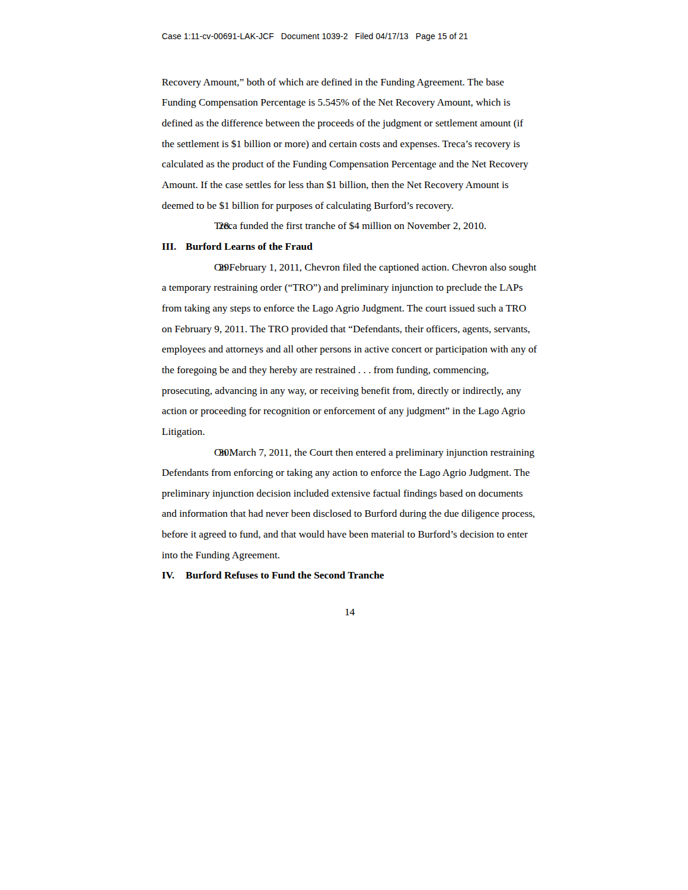Case 1:11-cv-00691-LAK-JCF Document 1039-2 Filed 04/17/13 Page 15 of 21
Recovery Amount,” both of which are defined in the Funding Agreement. The base Funding Compensation Percentage is 5.545% of the Net Recovery Amount, which is defined as the difference between the proceeds of the judgment or settlement amount (if the settlement is $1 billion or more) and certain costs and expenses. Treca’s recovery is calculated as the product of the Funding Compensation Percentage and the Net Recovery Amount. If the case settles for less than $1 billion, then the Net Recovery Amount is deemed to be $1 billion for purposes of calculating Burford’s recovery.
28. Treca funded the first tranche of $4 million on November 2, 2010.
III. Burford Learns of the Fraud
29. On February 1, 2011, Chevron filed the captioned action. Chevron also sought a temporary restraining order (“TRO”) and preliminary injunction to preclude the LAPs from taking any steps to enforce the Lago Agrio Judgment. The court issued such a TRO on February 9, 2011. The TRO provided that “Defendants, their officers, agents, servants, employees and attorneys and all other persons in active concert or participation with any of the foregoing be and they hereby are restrained . . . from funding, commencing, prosecuting, advancing in any way, or receiving benefit from, directly or indirectly, any action or proceeding for recognition or enforcement of any judgment” in the Lago Agrio Litigation.
30. On March 7, 2011, the Court then entered a preliminary injunction restraining Defendants from enforcing or taking any action to enforce the Lago Agrio Judgment. The preliminary injunction decision included extensive factual findings based on documents and information that had never been disclosed to Burford during the due diligence process, before it agreed to fund, and that would have been material to Burford’s decision to enter into the Funding Agreement.
IV. Burford Refuses to Fund the Second Tranche
14